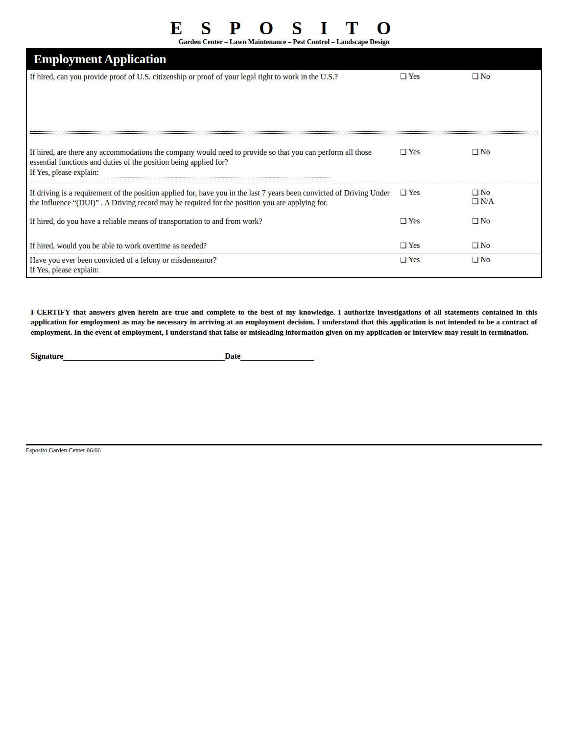E S P O S I T O
Garden Center – Lawn Maintenance – Pest Control – Landscape Design
Employment Application
| If hired, can you provide proof of U.S. citizenship or proof of your legal right to work in the U.S.? | ❑ Yes | ❑ No |
| If hired, are there any accommodations the company would need to provide so that you can perform all those essential functions and duties of the position being applied for? If Yes, please explain: | ❑ Yes | ❑ No |
| If driving is a requirement of the position applied for, have you in the last 7 years been convicted of Driving Under the Influence “(DUI)” . A Driving record may be required for the position you are applying for. | ❑ Yes | ❑ No ❑ N/A |
| If hired, do you have a reliable means of transportation to and from work? | ❑ Yes | ❑ No |
| If hired, would you be able to work overtime as needed? | ❑ Yes | ❑ No |
| Have you ever been convicted of a felony or misdemeanor? If Yes, please explain: | ❑ Yes | ❑ No |
I CERTIFY that answers given herein are true and complete to the best of my knowledge. I authorize investigations of all statements contained in this application for employment as may be necessary in arriving at an employment decision. I understand that this application is not intended to be a contract of employment. In the event of employment, I understand that false or misleading information given on my application or interview may result in termination.
Signature Date
Esposito Garden Center 06/06